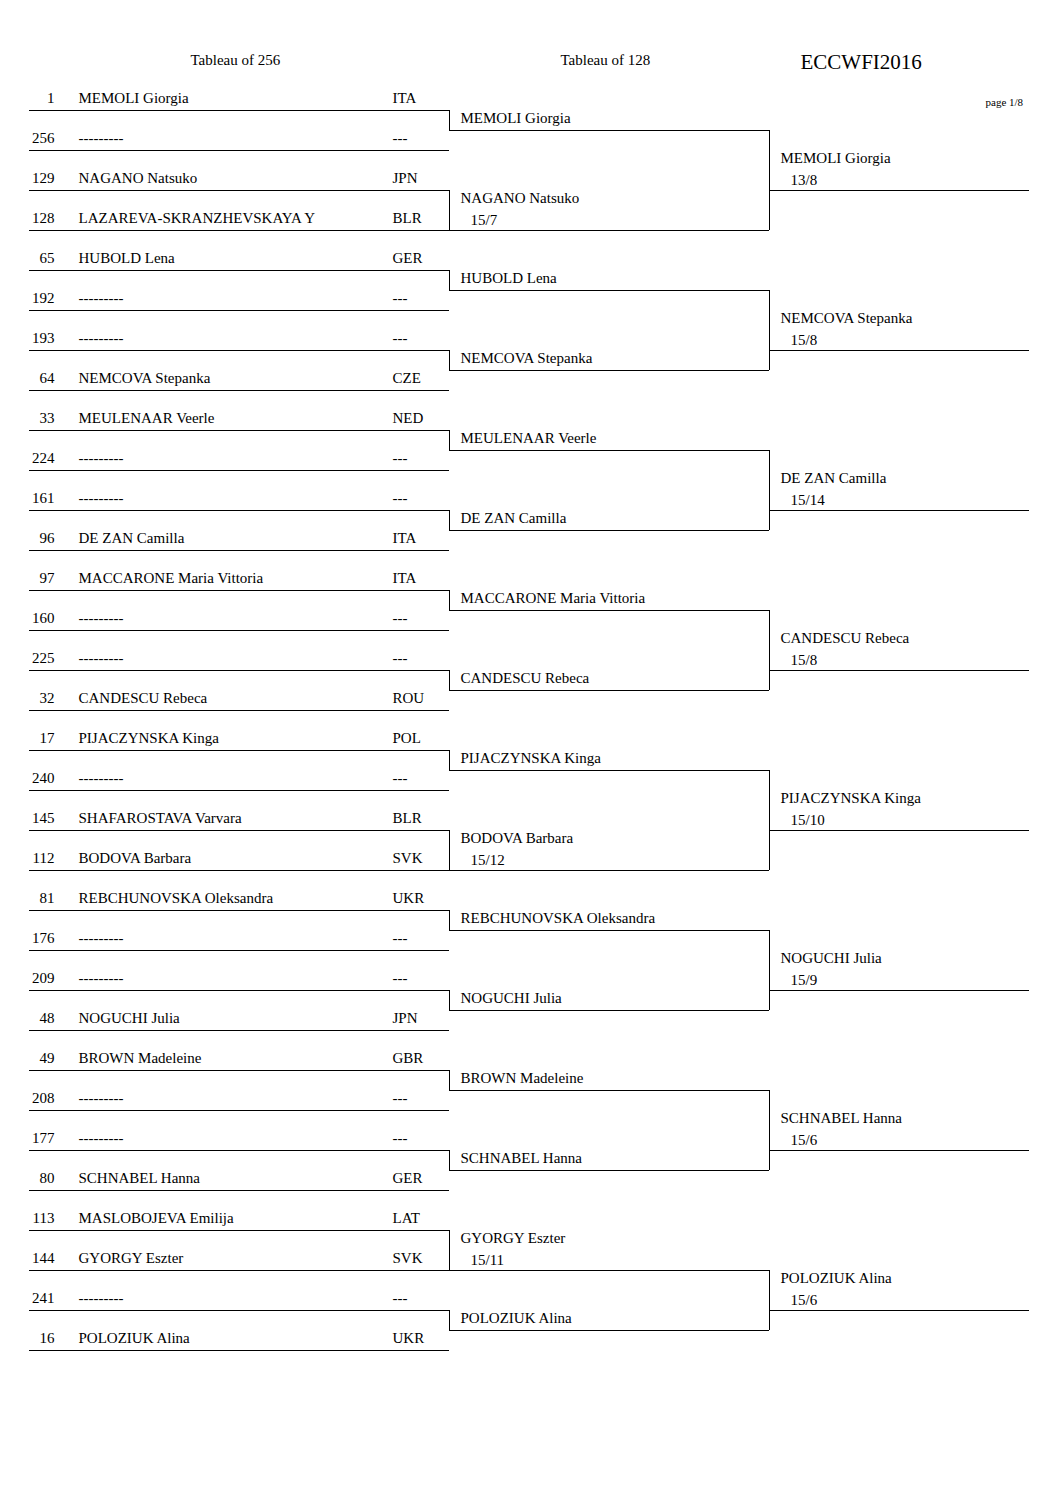Tableau of 256
Tableau of 128
ECCWFI2016
page 1/8
1
MEMOLI Giorgia
ITA
256
---------
---
129
NAGANO Natsuko
JPN
128
LAZAREVA-SKRANZHEVSKAYA Y
BLR
65
HUBOLD Lena
GER
192
---------
---
193
---------
---
64
NEMCOVA Stepanka
CZE
33
MEULENAAR Veerle
NED
224
---------
---
161
---------
---
96
DE ZAN Camilla
ITA
97
MACCARONE Maria Vittoria
ITA
160
---------
---
225
---------
---
32
CANDESCU Rebeca
ROU
17
PIJACZYNSKA Kinga
POL
240
---------
---
145
SHAFAROSTAVA Varvara
BLR
112
BODOVA Barbara
SVK
81
REBCHUNOVSKA Oleksandra
UKR
176
---------
---
209
---------
---
48
NOGUCHI Julia
JPN
49
BROWN Madeleine
GBR
208
---------
---
177
---------
---
80
SCHNABEL Hanna
GER
113
MASLOBOJEVA Emilija
LAT
144
GYORGY Eszter
SVK
241
---------
---
16
POLOZIUK Alina
UKR
MEMOLI Giorgia
NAGANO Natsuko
15/7
HUBOLD Lena
NEMCOVA Stepanka
MEULENAAR Veerle
DE ZAN Camilla
MACCARONE Maria Vittoria
CANDESCU Rebeca
PIJACZYNSKA Kinga
BODOVA Barbara
15/12
REBCHUNOVSKA Oleksandra
NOGUCHI Julia
BROWN Madeleine
SCHNABEL Hanna
GYORGY Eszter
15/11
POLOZIUK Alina
MEMOLI Giorgia
13/8
NEMCOVA Stepanka
15/8
DE ZAN Camilla
15/14
CANDESCU Rebeca
15/8
PIJACZYNSKA Kinga
15/10
NOGUCHI Julia
15/9
SCHNABEL Hanna
15/6
POLOZIUK Alina
15/6